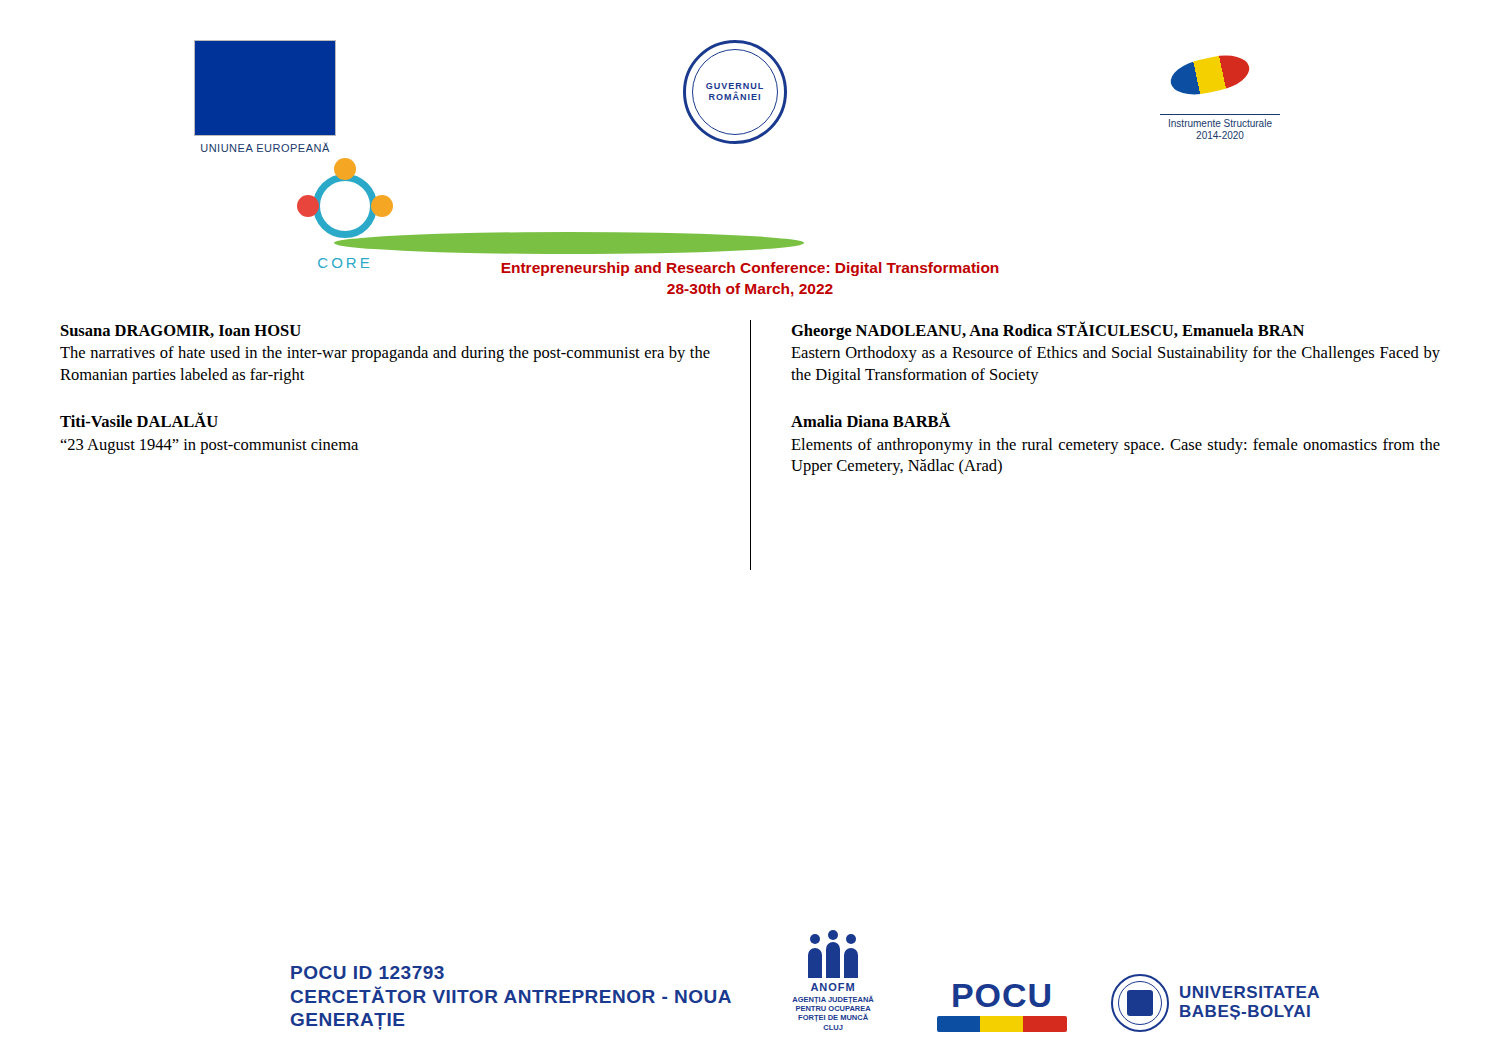UNIUNEA EUROPEANĂ
GUVERNUL
ROMÂNIEI
Instrumente Structurale
2014-2020
CORE
Entrepreneurship and Research Conference: Digital Transformation
28-30th of March, 2022
Susana DRAGOMIR, Ioan HOSU
The narratives of hate used in the inter-war propaganda and during the post-communist era by the Romanian parties labeled as far-right
Titi-Vasile DALALĂU
“23 August 1944” in post-communist cinema
Gheorge NADOLEANU, Ana Rodica STĂICULESCU, Emanuela BRAN
Eastern Orthodoxy as a Resource of Ethics and Social Sustainability for the Challenges Faced by the Digital Transformation of Society
Amalia Diana BARBĂ
Elements of anthroponymy in the rural cemetery space. Case study: female onomastics from the Upper Cemetery, Nădlac (Arad)
POCU ID 123793
CERCETĂTOR VIITOR ANTREPRENOR - NOUA GENERAȚIE
ANOFM
AGENȚIA JUDEȚEANĂ
PENTRU OCUPAREA
FORȚEI DE MUNCĂ
CLUJ
POCU
UNIVERSITATEA
BABEȘ-BOLYAI